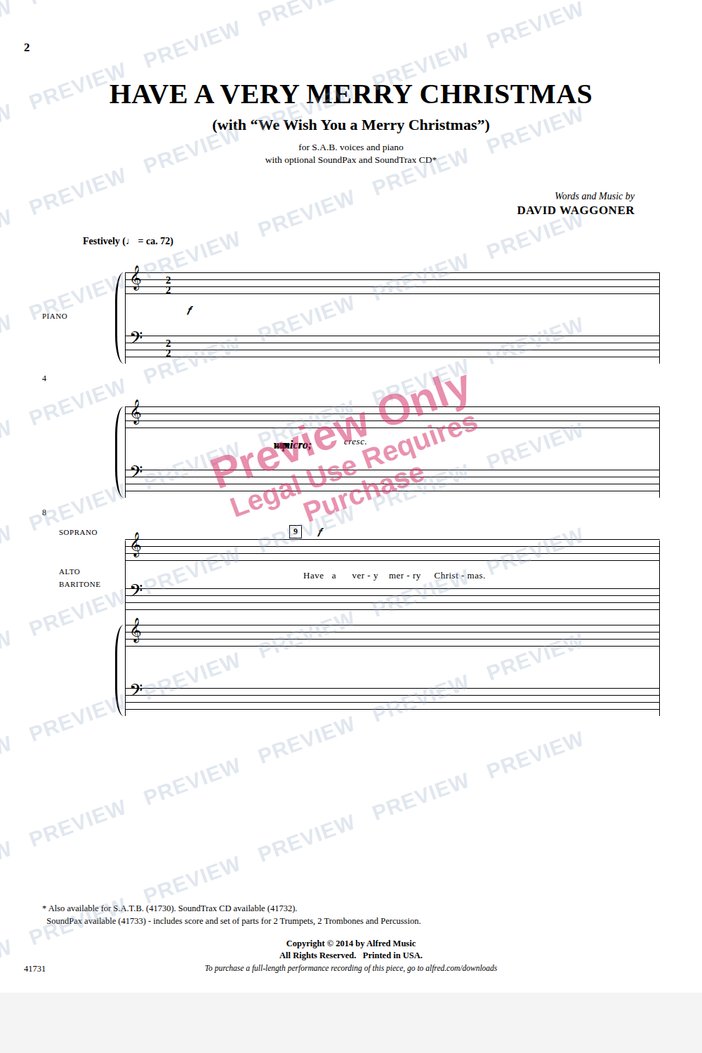PREVIEW PREVIEW PREVIEW PREVIEW PREVIEW PREVIEW
PREVIEW PREVIEW PREVIEW PREVIEW PREVIEW PREVIEW
PREVIEW PREVIEW PREVIEW PREVIEW PREVIEW PREVIEW
PREVIEW PREVIEW PREVIEW PREVIEW PREVIEW PREVIEW
PREVIEW PREVIEW PREVIEW PREVIEW PREVIEW PREVIEW
PREVIEW PREVIEW PREVIEW PREVIEW PREVIEW PREVIEW
PREVIEW PREVIEW PREVIEW PREVIEW PREVIEW PREVIEW
PREVIEW PREVIEW PREVIEW PREVIEW PREVIEW PREVIEW
PREVIEW PREVIEW PREVIEW PREVIEW PREVIEW PREVIEW
PREVIEW PREVIEW PREVIEW PREVIEW PREVIEW PREVIEW
Preview Only
Legal Use Requires Purchase
2
HAVE A VERY MERRY CHRISTMAS
(with “We Wish You a Merry Christmas”)
for S.A.B. voices and piano
with optional SoundPax and SoundTrax CD*
Words and Music by
DAVID WAGGONER
Festively (♩ = ca. 72)
PIANO
𝄞
𝄢
2
2
2
2
𝑓
4
𝄞
𝄢
wmicro;
wmicro;
mp
cresc.
8
SOPRANO
ALTO
BARITONE
𝄞
𝄢
9
𝑓
Have a ver - y mer - ry Christ - mas.
𝄞
𝄢
* Also available for S.A.T.B. (41730). SoundTrax CD available (41732).
SoundPax available (41733) - includes score and set of parts for 2 Trumpets, 2 Trombones and Percussion.
Copyright © 2014 by Alfred Music
All Rights Reserved. Printed in USA.
To purchase a full-length performance recording of this piece, go to alfred.com/downloads
41731